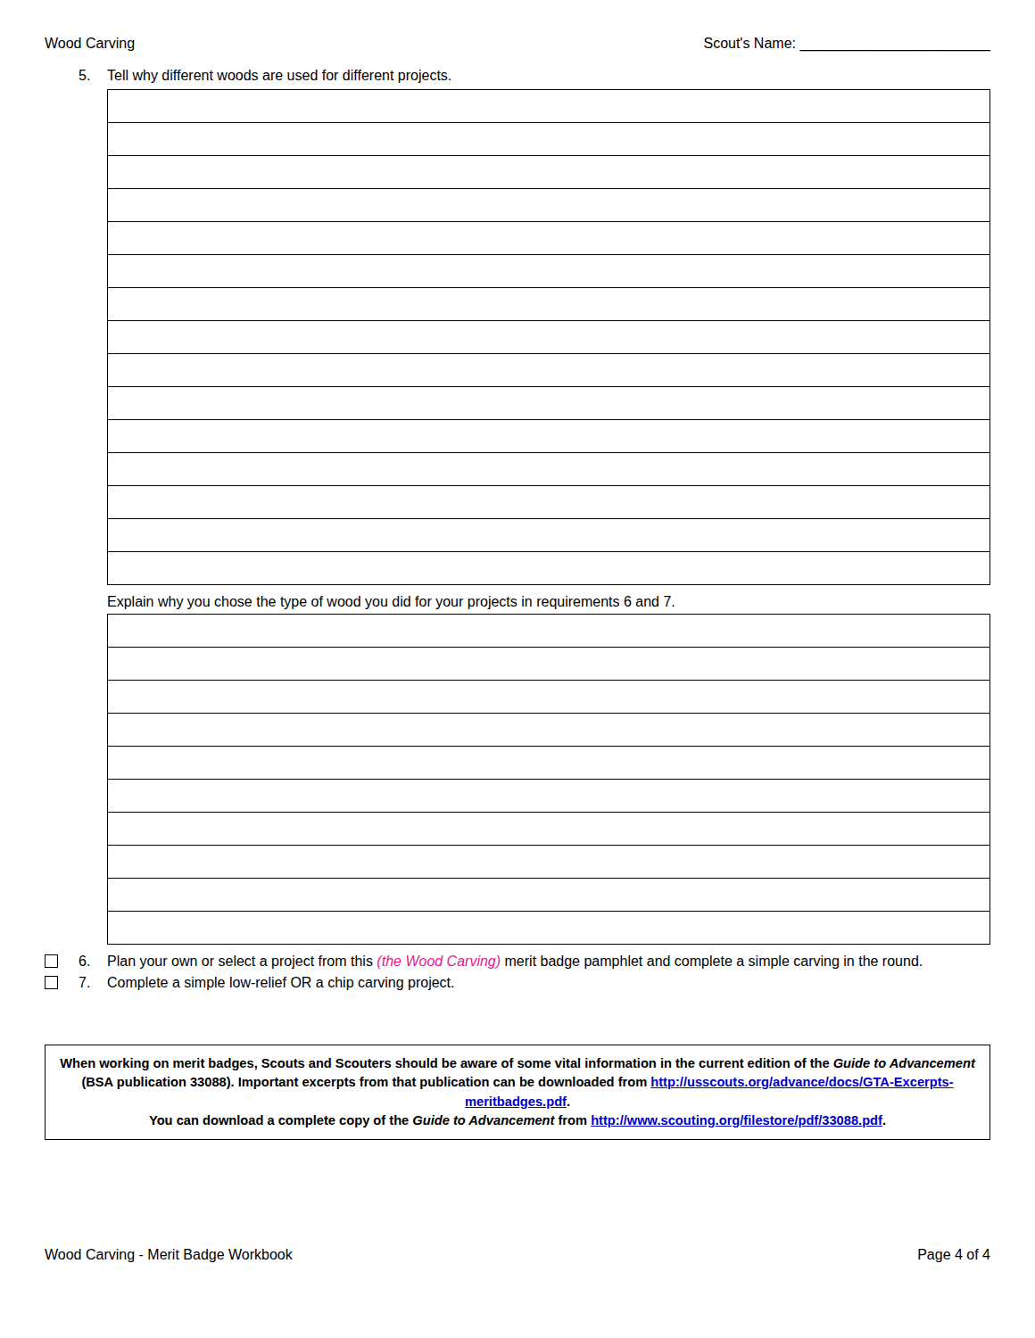Wood Carving
Scout's Name: ________________________
5. Tell why different woods are used for different projects.
Explain why you chose the type of wood you did for your projects in requirements 6 and 7.
6. Plan your own or select a project from this (the Wood Carving) merit badge pamphlet and complete a simple carving in the round.
7. Complete a simple low-relief OR a chip carving project.
When working on merit badges, Scouts and Scouters should be aware of some vital information in the current edition of the Guide to Advancement (BSA publication 33088). Important excerpts from that publication can be downloaded from http://usscouts.org/advance/docs/GTA-Excerpts-meritbadges.pdf.
You can download a complete copy of the Guide to Advancement from http://www.scouting.org/filestore/pdf/33088.pdf.
Wood Carving - Merit Badge Workbook
Page 4 of 4